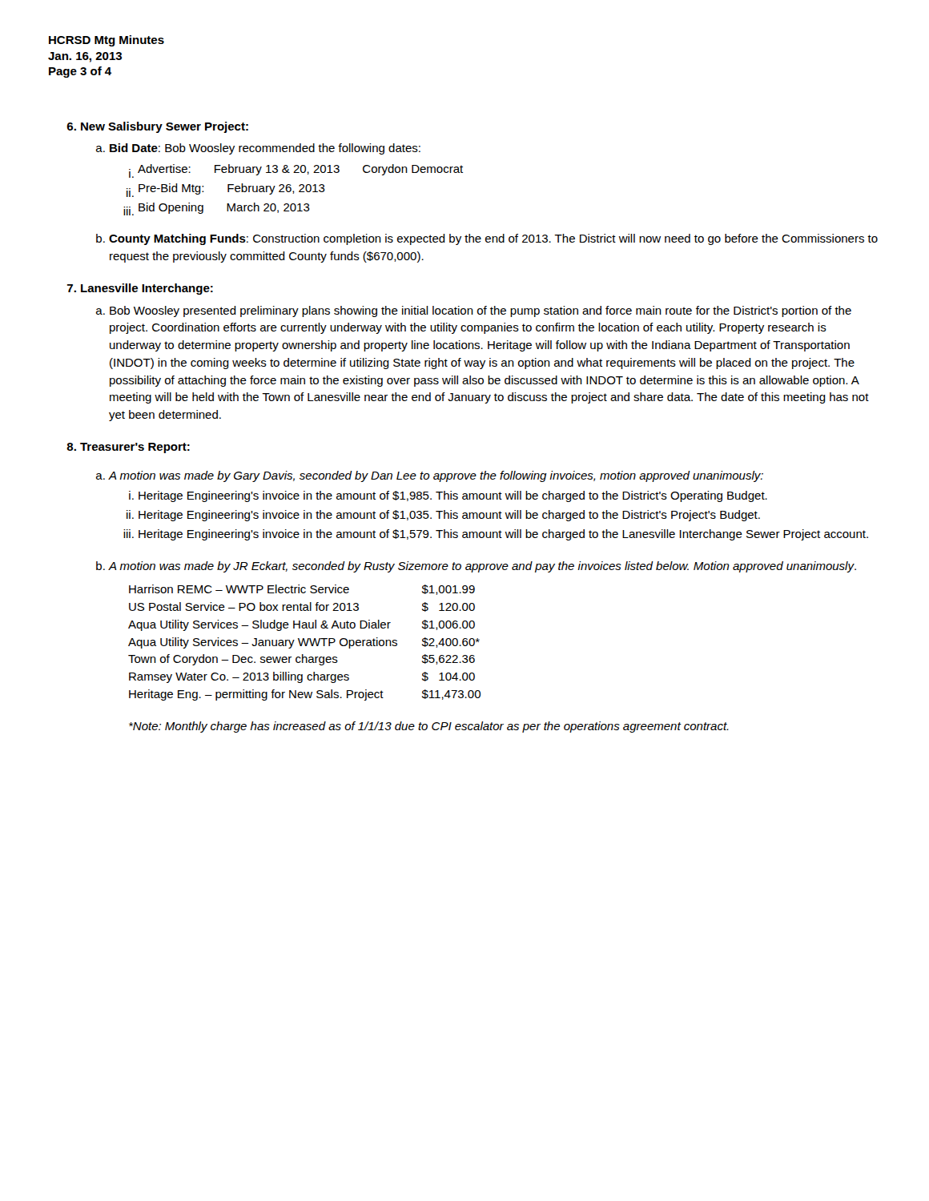HCRSD Mtg Minutes
Jan. 16, 2013
Page 3 of 4
New Salisbury Sewer Project:
Bid Date: Bob Woosley recommended the following dates:
| Advertise: | February 13 & 20, 2013 | Corydon Democrat |
| Pre-Bid Mtg: | February 26, 2013 |
| Bid Opening | March 20, 2013 |
County Matching Funds: Construction completion is expected by the end of 2013. The District will now need to go before the Commissioners to request the previously committed County funds ($670,000).
Lanesville Interchange:
Bob Woosley presented preliminary plans showing the initial location of the pump station and force main route for the District's portion of the project. Coordination efforts are currently underway with the utility companies to confirm the location of each utility. Property research is underway to determine property ownership and property line locations. Heritage will follow up with the Indiana Department of Transportation (INDOT) in the coming weeks to determine if utilizing State right of way is an option and what requirements will be placed on the project. The possibility of attaching the force main to the existing over pass will also be discussed with INDOT to determine is this is an allowable option. A meeting will be held with the Town of Lanesville near the end of January to discuss the project and share data. The date of this meeting has not yet been determined.
Treasurer's Report:
A motion was made by Gary Davis, seconded by Dan Lee to approve the following invoices, motion approved unanimously:
Heritage Engineering's invoice in the amount of $1,985. This amount will be charged to the District's Operating Budget.
Heritage Engineering's invoice in the amount of $1,035. This amount will be charged to the District's Project's Budget.
Heritage Engineering's invoice in the amount of $1,579. This amount will be charged to the Lanesville Interchange Sewer Project account.
A motion was made by JR Eckart, seconded by Rusty Sizemore to approve and pay the invoices listed below. Motion approved unanimously.
| Harrison REMC – WWTP Electric Service | $1,001.99 |
| US Postal Service – PO box rental for 2013 | $ 120.00 |
| Aqua Utility Services – Sludge Haul & Auto Dialer | $1,006.00 |
| Aqua Utility Services – January WWTP Operations | $2,400.60* |
| Town of Corydon – Dec. sewer charges | $5,622.36 |
| Ramsey Water Co. – 2013 billing charges | $ 104.00 |
| Heritage Eng. – permitting for New Sals. Project | $11,473.00 |
*Note: Monthly charge has increased as of 1/1/13 due to CPI escalator as per the operations agreement contract.